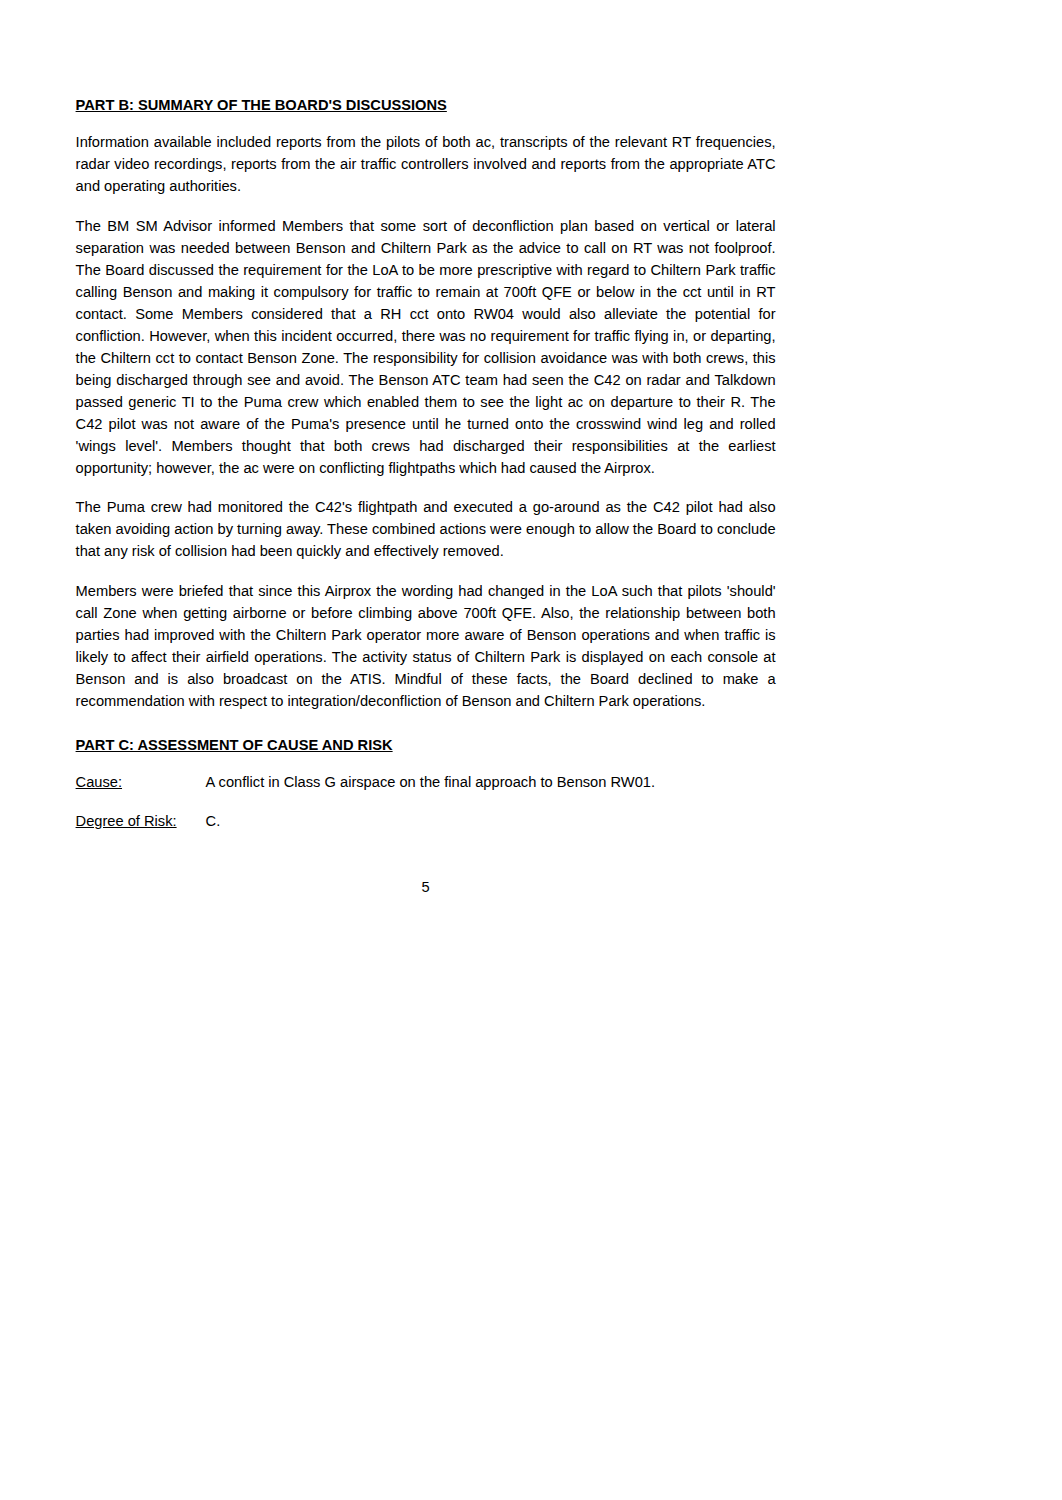PART B: SUMMARY OF THE BOARD'S DISCUSSIONS
Information available included reports from the pilots of both ac, transcripts of the relevant RT frequencies, radar video recordings, reports from the air traffic controllers involved and reports from the appropriate ATC and operating authorities.
The BM SM Advisor informed Members that some sort of deconfliction plan based on vertical or lateral separation was needed between Benson and Chiltern Park as the advice to call on RT was not foolproof. The Board discussed the requirement for the LoA to be more prescriptive with regard to Chiltern Park traffic calling Benson and making it compulsory for traffic to remain at 700ft QFE or below in the cct until in RT contact. Some Members considered that a RH cct onto RW04 would also alleviate the potential for confliction. However, when this incident occurred, there was no requirement for traffic flying in, or departing, the Chiltern cct to contact Benson Zone. The responsibility for collision avoidance was with both crews, this being discharged through see and avoid. The Benson ATC team had seen the C42 on radar and Talkdown passed generic TI to the Puma crew which enabled them to see the light ac on departure to their R. The C42 pilot was not aware of the Puma's presence until he turned onto the crosswind wind leg and rolled 'wings level'. Members thought that both crews had discharged their responsibilities at the earliest opportunity; however, the ac were on conflicting flightpaths which had caused the Airprox.
The Puma crew had monitored the C42's flightpath and executed a go-around as the C42 pilot had also taken avoiding action by turning away. These combined actions were enough to allow the Board to conclude that any risk of collision had been quickly and effectively removed.
Members were briefed that since this Airprox the wording had changed in the LoA such that pilots 'should' call Zone when getting airborne or before climbing above 700ft QFE. Also, the relationship between both parties had improved with the Chiltern Park operator more aware of Benson operations and when traffic is likely to affect their airfield operations. The activity status of Chiltern Park is displayed on each console at Benson and is also broadcast on the ATIS. Mindful of these facts, the Board declined to make a recommendation with respect to integration/deconfliction of Benson and Chiltern Park operations.
PART C: ASSESSMENT OF CAUSE AND RISK
Cause:
A conflict in Class G airspace on the final approach to Benson RW01.
Degree of Risk:
C.
5